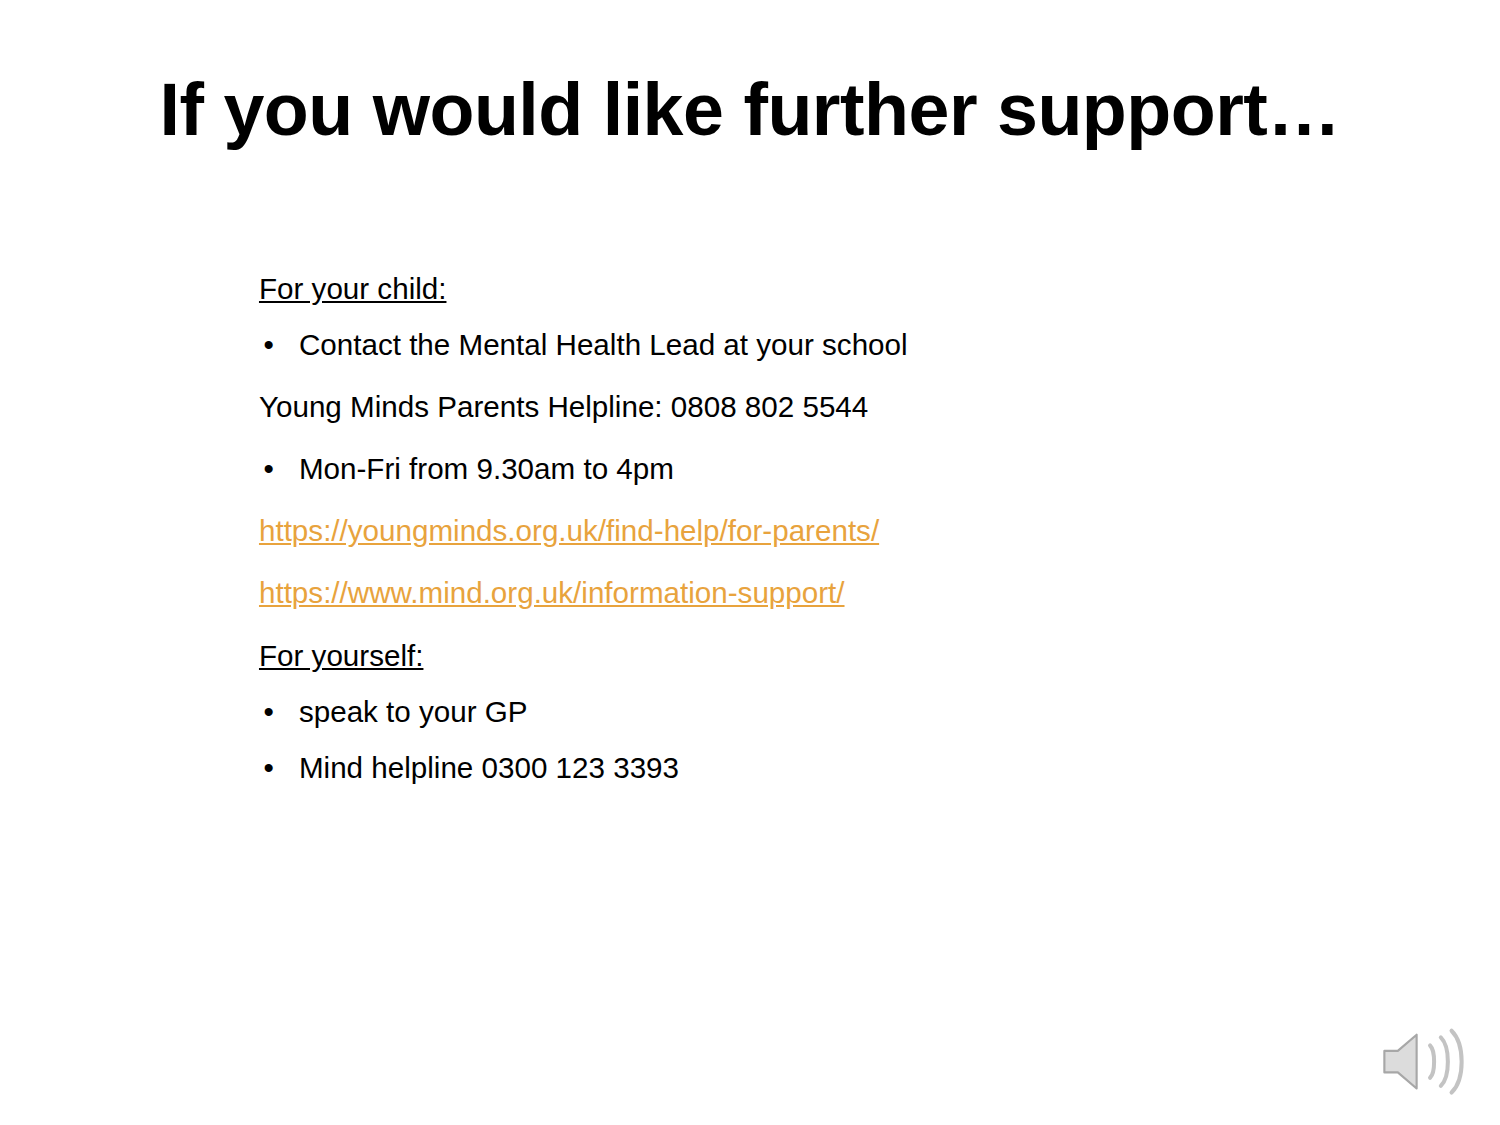If you would like further support…
For your child:
Contact the Mental Health Lead at your school
Young Minds Parents Helpline: 0808 802 5544
Mon-Fri from 9.30am to 4pm
https://youngminds.org.uk/find-help/for-parents/
https://www.mind.org.uk/information-support/
For yourself:
speak to your GP
Mind helpline 0300 123 3393
Audio